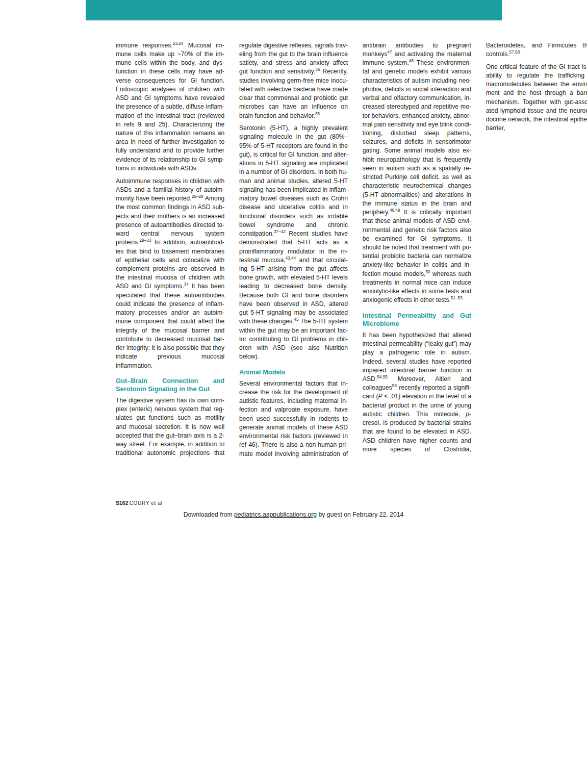immune responses.23,24 Mucosal immune cells make up ~70% of the immune cells within the body, and dysfunction in these cells may have adverse consequences for GI function. Endoscopic analyses of children with ASD and GI symptoms have revealed the presence of a subtle, diffuse inflammation of the intestinal tract (reviewed in refs 9 and 25). Characterizing the nature of this inflammation remains an area in need of further investigation to fully understand and to provide further evidence of its relationship to GI symptoms in individuals with ASDs.
Autoimmune responses in children with ASDs and a familial history of autoimmunity have been reported.25–28 Among the most common findings in ASD subjects and their mothers is an increased presence of autoantibodies directed toward central nervous system proteins.29–33 In addition, autoantibodies that bind to basement membranes of epithelial cells and colocalize with complement proteins are observed in the intestinal mucosa of children with ASD and GI symptoms.34 It has been speculated that these autoantibodies could indicate the presence of inflammatory processes and/or an autoimmune component that could affect the integrity of the mucosal barrier and contribute to decreased mucosal barrier integrity; it is also possible that they indicate previous mucosal inflammation.
Gut–Brain Connection and Serotonin Signaling in the Gut
The digestive system has its own complex (enteric) nervous system that regulates gut functions such as motility and mucosal secretion. It is now well accepted that the gut–brain axis is a 2-way street. For example, in addition to traditional autonomic projections that regulate digestive reflexes, signals traveling from the gut to the brain influence satiety, and stress and anxiety affect gut function and sensitivity.35 Recently, studies involving germ-free mice inoculated with selective bacteria have made clear that commensal and probiotic gut microbes can have an influence on brain function and behavior.36
Serotonin (5-HT), a highly prevalent signaling molecule in the gut (80%–95% of 5-HT receptors are found in the gut), is critical for GI function, and alterations in 5-HT signaling are implicated in a number of GI disorders. In both human and animal studies, altered 5-HT signaling has been implicated in inflammatory bowel diseases such as Crohn disease and ulcerative colitis and in functional disorders such as irritable bowel syndrome and chronic constipation.37–42 Recent studies have demonstrated that 5-HT acts as a proinflammatory modulator in the intestinal mucosa,43,44 and that circulating 5-HT arising from the gut affects bone growth, with elevated 5-HT levels leading to decreased bone density. Because both GI and bone disorders have been observed in ASD, altered gut 5-HT signaling may be associated with these changes.45 The 5-HT system within the gut may be an important factor contributing to GI problems in children with ASD (see also Nutrition below).
Animal Models
Several environmental factors that increase the risk for the development of autistic features, including maternal infection and valproate exposure, have been used successfully in rodents to generate animal models of these ASD environmental risk factors (reviewed in ref 46). There is also a non-human primate model involving administration of antibrain antibodies to pregnant monkeys47 and activating the maternal immune system.48 These environmental and genetic models exhibit various characteristics of autism including neophobia, deficits in social interaction and verbal and olfactory communication, increased stereotyped and repetitive motor behaviors, enhanced anxiety, abnormal pain sensitivity and eye blink conditioning, disturbed sleep patterns, seizures, and deficits in sensorimotor gating. Some animal models also exhibit neuropathology that is frequently seen in autism such as a spatially restricted Purkinje cell deficit, as well as characteristic neurochemical changes (5-HT abnormalities) and alterations in the immune status in the brain and periphery.46,49 It is critically important that these animal models of ASD environmental and genetic risk factors also be examined for GI symptoms. It should be noted that treatment with potential probiotic bacteria can normalize anxiety-like behavior in colitis and infection mouse models,50 whereas such treatments in normal mice can induce anxiolytic-like effects in some tests and anxiogenic effects in other tests.51–53
Intestinal Permeability and Gut Microbiome
It has been hypothesized that altered intestinal permeability (“leaky gut”) may play a pathogenic role in autism. Indeed, several studies have reported impaired intestinal barrier function in ASD.54,55 Moreover, Altieri and colleagues56 recently reported a significant (P < .01) elevation in the level of a bacterial product in the urine of young autistic children. This molecule, p-cresol, is produced by bacterial strains that are found to be elevated in ASD. ASD children have higher counts and more species of Clostridia, Bacteroidetes, and Firmicutes than controls.57,58
One critical feature of the GI tract is its ability to regulate the trafficking of macromolecules between the environment and the host through a barrier mechanism. Together with gut-associated lymphoid tissue and the neuroendocrine network, the intestinal epithelial barrier,
S162 COURY et al
Downloaded from pediatrics.aappublications.org by guest on February 22, 2014